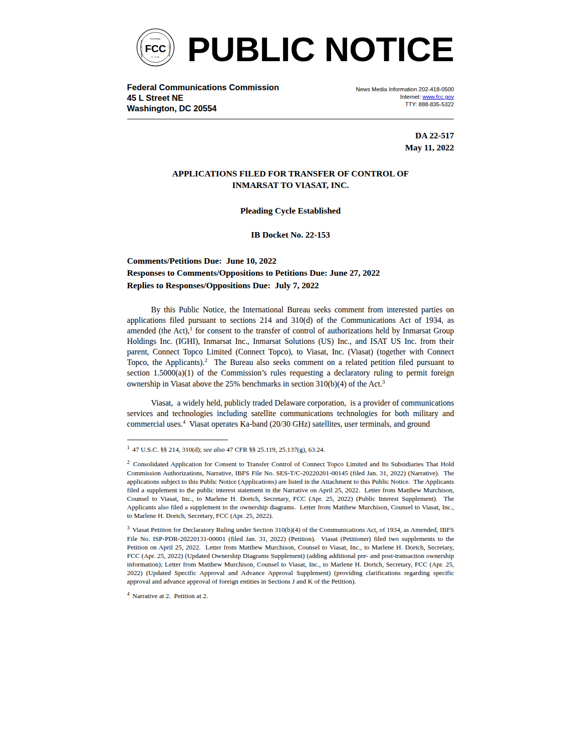FEDERAL U. S. A. COMMUNICATIONS COMMISSION FCC
PUBLIC NOTICE
Federal Communications Commission
45 L Street NE
Washington, DC 20554
News Media Information 202-418-0500
Internet: www.fcc.gov
TTY: 888-835-5322
DA 22-517
May 11, 2022
APPLICATIONS FILED FOR TRANSFER OF CONTROL OF
INMARSAT TO VIASAT, INC.
Pleading Cycle Established
IB Docket No. 22-153
Comments/Petitions Due: June 10, 2022
Responses to Comments/Oppositions to Petitions Due: June 27, 2022
Replies to Responses/Oppositions Due: July 7, 2022
By this Public Notice, the International Bureau seeks comment from interested parties on applications filed pursuant to sections 214 and 310(d) of the Communications Act of 1934, as amended (the Act),1 for consent to the transfer of control of authorizations held by Inmarsat Group Holdings Inc. (IGHI), Inmarsat Inc., Inmarsat Solutions (US) Inc., and ISAT US Inc. from their parent, Connect Topco Limited (Connect Topco), to Viasat, Inc. (Viasat) (together with Connect Topco, the Applicants).2 The Bureau also seeks comment on a related petition filed pursuant to section 1.5000(a)(1) of the Commission’s rules requesting a declaratory ruling to permit foreign ownership in Viasat above the 25% benchmarks in section 310(b)(4) of the Act.3
Viasat, a widely held, publicly traded Delaware corporation, is a provider of communications services and technologies including satellite communications technologies for both military and commercial uses.4 Viasat operates Ka-band (20/30 GHz) satellites, user terminals, and ground
1 47 U.S.C. §§ 214, 310(d); see also 47 CFR §§ 25.119, 25.137(g), 63.24.
2 Consolidated Application for Consent to Transfer Control of Connect Topco Limited and Its Subsidiaries That Hold Commission Authorizations, Narrative, IBFS File No. SES-T/C-20220201-00145 (filed Jan. 31, 2022) (Narrative). The applications subject to this Public Notice (Applications) are listed in the Attachment to this Public Notice. The Applicants filed a supplement to the public interest statement in the Narrative on April 25, 2022. Letter from Matthew Murchison, Counsel to Viasat, Inc., to Marlene H. Dortch, Secretary, FCC (Apr. 25, 2022) (Public Interest Supplement). The Applicants also filed a supplement to the ownership diagrams. Letter from Matthew Murchison, Counsel to Viasat, Inc., to Marlene H. Dortch, Secretary, FCC (Apr. 25, 2022).
3 Viasat Petition for Declaratory Ruling under Section 310(b)(4) of the Communications Act, of 1934, as Amended, IBFS File No. ISP-PDR-20220131-00001 (filed Jan. 31, 2022) (Petition). Viasat (Petitioner) filed two supplements to the Petition on April 25, 2022. Letter from Matthew Murchison, Counsel to Viasat, Inc., to Marlene H. Dortch, Secretary, FCC (Apr. 25, 2022) (Updated Ownership Diagrams Supplement) (adding additional pre- and post-transaction ownership information); Letter from Matthew Murchison, Counsel to Viasat, Inc., to Marlene H. Dortch, Secretary, FCC (Apr. 25, 2022) (Updated Specific Approval and Advance Approval Supplement) (providing clarifications regarding specific approval and advance approval of foreign entities in Sections J and K of the Petition).
4 Narrative at 2. Petition at 2.